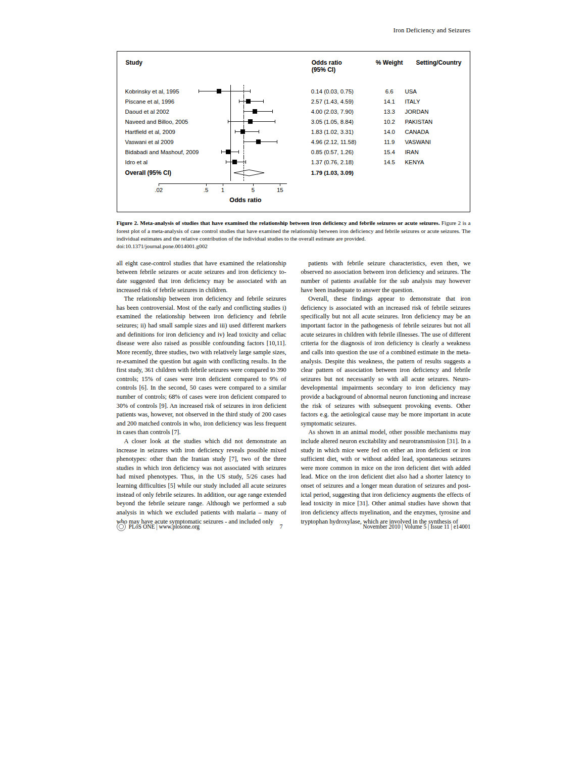Iron Deficiency and Seizures
| Study | | Odds ratio (95% CI) | % Weight | Setting/Country |
| --- | --- | --- | --- | --- |
| Kobrinsky et al, 1995 | | 0.14 (0.03, 0.75) | 6.6 | USA |
| Piscane et al, 1996 | | 2.57 (1.43, 4.59) | 14.1 | ITALY |
| Daoud et al 2002 | | 4.00 (2.03, 7.90) | 13.3 | JORDAN |
| Naveed and Billoo, 2005 | | 3.05 (1.05, 8.84) | 10.2 | PAKISTAN |
| Hartfield et al, 2009 | | 1.83 (1.02, 3.31) | 14.0 | CANADA |
| Vaswani et al 2009 | | 4.96 (2.12, 11.58) | 11.9 | VASWANI |
| Bidabadi and Mashouf, 2009 | | 0.85 (0.57, 1.26) | 15.4 | IRAN |
| Idro et al | | 1.37 (0.76, 2.18) | 14.5 | KENYA |
| Overall (95% CI) | | 1.79 (1.03, 3.09) | | |
.02
.5
1
5
15
Odds ratio
Figure 2. Meta-analysis of studies that have examined the relationship between iron deficiency and febrile seizures or acute seizures. Figure 2 is a forest plot of a meta-analysis of case control studies that have examined the relationship between iron deficiency and febrile seizures or acute seizures. The individual estimates and the relative contribution of the individual studies to the overall estimate are provided.
doi:10.1371/journal.pone.0014001.g002
all eight case-control studies that have examined the relationship between febrile seizures or acute seizures and iron deficiency to-date suggested that iron deficiency may be associated with an increased risk of febrile seizures in children.
The relationship between iron deficiency and febrile seizures has been controversial. Most of the early and conflicting studies i) examined the relationship between iron deficiency and febrile seizures; ii) had small sample sizes and iii) used different markers and definitions for iron deficiency and iv) lead toxicity and celiac disease were also raised as possible confounding factors [10,11]. More recently, three studies, two with relatively large sample sizes, re-examined the question but again with conflicting results. In the first study, 361 children with febrile seizures were compared to 390 controls; 15% of cases were iron deficient compared to 9% of controls [6]. In the second, 50 cases were compared to a similar number of controls; 68% of cases were iron deficient compared to 30% of controls [9]. An increased risk of seizures in iron deficient patients was, however, not observed in the third study of 200 cases and 200 matched controls in who, iron deficiency was less frequent in cases than controls [7].
A closer look at the studies which did not demonstrate an increase in seizures with iron deficiency reveals possible mixed phenotypes: other than the Iranian study [7], two of the three studies in which iron deficiency was not associated with seizures had mixed phenotypes. Thus, in the US study, 5/26 cases had learning difficulties [5] while our study included all acute seizures instead of only febrile seizures. In addition, our age range extended beyond the febrile seizure range. Although we performed a sub analysis in which we excluded patients with malaria – many of who may have acute symptomatic seizures - and included only
patients with febrile seizure characteristics, even then, we observed no association between iron deficiency and seizures. The number of patients available for the sub analysis may however have been inadequate to answer the question.
Overall, these findings appear to demonstrate that iron deficiency is associated with an increased risk of febrile seizures specifically but not all acute seizures. Iron deficiency may be an important factor in the pathogenesis of febrile seizures but not all acute seizures in children with febrile illnesses. The use of different criteria for the diagnosis of iron deficiency is clearly a weakness and calls into question the use of a combined estimate in the meta-analysis. Despite this weakness, the pattern of results suggests a clear pattern of association between iron deficiency and febrile seizures but not necessarily so with all acute seizures. Neuro-developmental impairments secondary to iron deficiency may provide a background of abnormal neuron functioning and increase the risk of seizures with subsequent provoking events. Other factors e.g. the aetiological cause may be more important in acute symptomatic seizures.
As shown in an animal model, other possible mechanisms may include altered neuron excitability and neurotransmission [31]. In a study in which mice were fed on either an iron deficient or iron sufficient diet, with or without added lead, spontaneous seizures were more common in mice on the iron deficient diet with added lead. Mice on the iron deficient diet also had a shorter latency to onset of seizures and a longer mean duration of seizures and post-ictal period, suggesting that iron deficiency augments the effects of lead toxicity in mice [31]. Other animal studies have shown that iron deficiency affects myelination, and the enzymes, tyrosine and tryptophan hydroxylase, which are involved in the synthesis of
PLoS ONE | www.plosone.org
7
November 2010 | Volume 5 | Issue 11 | e14001